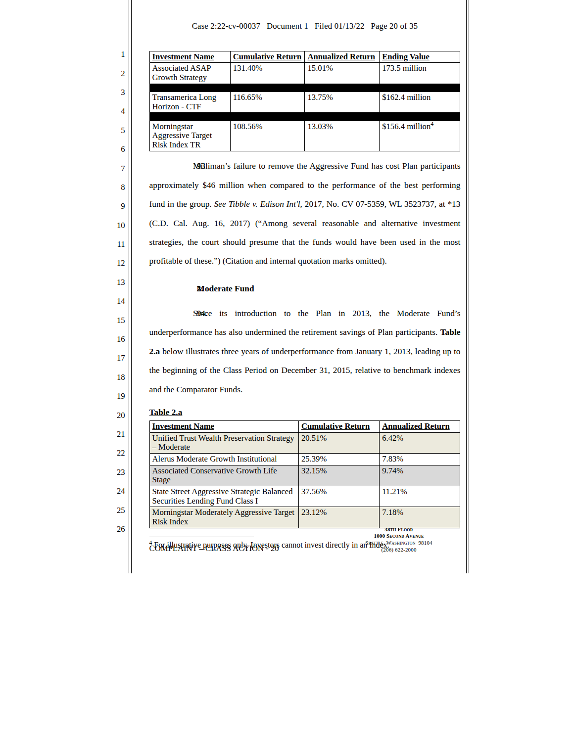Case 2:22-cv-00037 Document 1 Filed 01/13/22 Page 20 of 35
1
2
3
4
5
6
7
8
9
10
11
12
13
14
15
16
17
18
19
20
21
22
23
24
25
26
| Investment Name | Cumulative Return | Annualized Return | Ending Value |
| --- | --- | --- | --- |
| Associated ASAP Growth Strategy | 131.40% | 15.01% | 173.5 million |
| Transamerica Long Horizon - CTF | 116.65% | 13.75% | $162.4 million |
| Morningstar Aggressive Target Risk Index TR | 108.56% | 13.03% | $156.4 million 4 |
93. Milliman’s failure to remove the Aggressive Fund has cost Plan participants approximately $46 million when compared to the performance of the best performing fund in the group. See Tibble v. Edison Int'l, 2017, No. CV 07-5359, WL 3523737, at *13 (C.D. Cal. Aug. 16, 2017) (“Among several reasonable and alternative investment strategies, the court should presume that the funds would have been used in the most profitable of these.”) (Citation and internal quotation marks omitted).
2. Moderate Fund
94. Since its introduction to the Plan in 2013, the Moderate Fund’s underperformance has also undermined the retirement savings of Plan participants. Table 2.a below illustrates three years of underperformance from January 1, 2013, leading up to the beginning of the Class Period on December 31, 2015, relative to benchmark indexes and the Comparator Funds.
Table 2.a
| Investment Name | Cumulative Return | Annualized Return |
| --- | --- | --- |
| Unified Trust Wealth Preservation Strategy – Moderate | 20.51% | 6.42% |
| Alerus Moderate Growth Institutional | 25.39% | 7.83% |
| Associated Conservative Growth Life Stage | 32.15% | 9.74% |
| State Street Aggressive Strategic Balanced Securities Lending Fund Class I | 37.56% | 11.21% |
| Morningstar Moderately Aggressive Target Risk Index | 23.12% | 7.18% |
4 For illustrative purposes only. Investors cannot invest directly in an Index.
COMPLAINT – CLASS ACTION - 20
Byrnes ♦ Keller ♦ Cromwell llp
38th Floor
1000 Second Avenue
Seattle, Washington 98104
(206) 622-2000